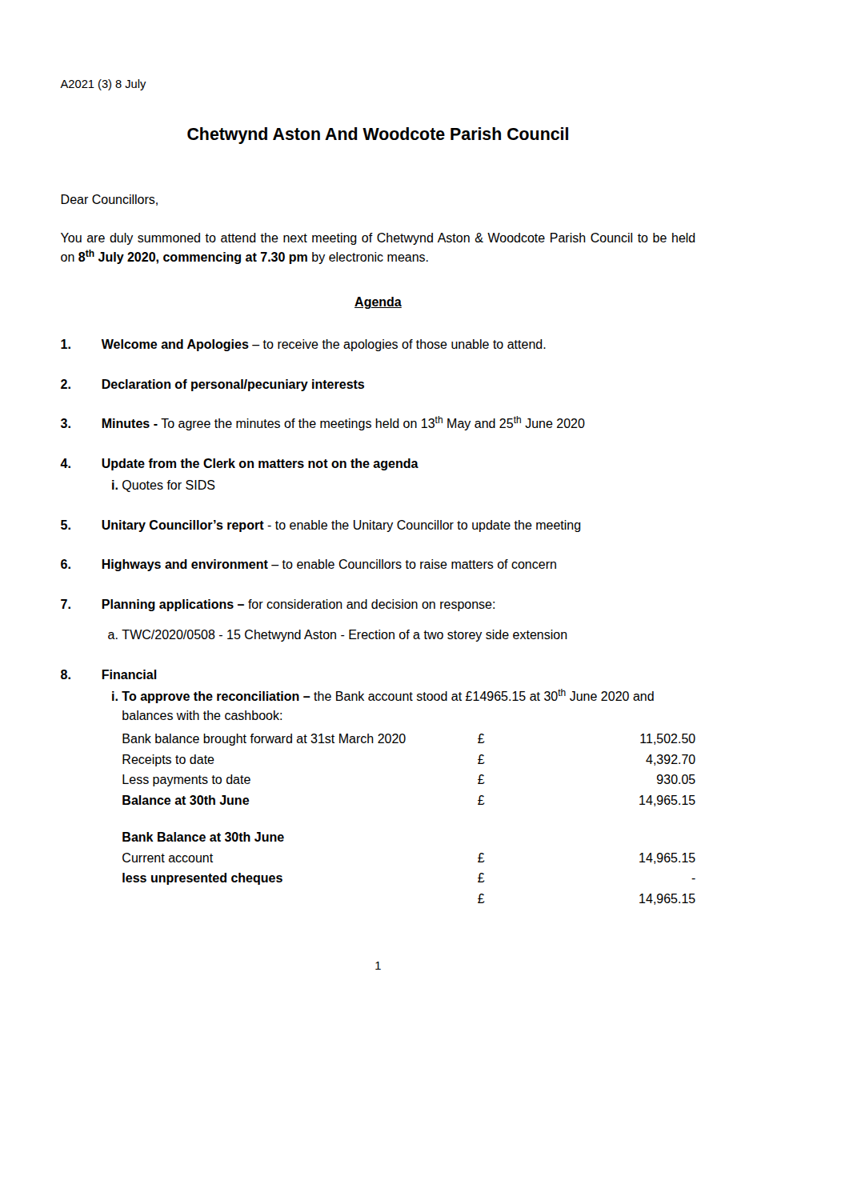A2021 (3) 8 July
Chetwynd Aston And Woodcote Parish Council
Dear Councillors,
You are duly summoned to attend the next meeting of Chetwynd Aston & Woodcote Parish Council to be held on 8th July 2020, commencing at 7.30 pm by electronic means.
Agenda
Welcome and Apologies – to receive the apologies of those unable to attend.
Declaration of personal/pecuniary interests
Minutes - To agree the minutes of the meetings held on 13th May and 25th June 2020
Update from the Clerk on matters not on the agenda
Quotes for SIDS
Unitary Councillor’s report - to enable the Unitary Councillor to update the meeting
Highways and environment – to enable Councillors to raise matters of concern
Planning applications – for consideration and decision on response:
TWC/2020/0508 - 15 Chetwynd Aston - Erection of a two storey side extension
Financial
To approve the reconciliation – the Bank account stood at £14965.15 at 30th June 2020 and balances with the cashbook:
| Bank balance brought forward at 31st March 2020 | £ | 11,502.50 |
| Receipts to date | £ | 4,392.70 |
| Less payments to date | £ | 930.05 |
| Balance at 30th June | £ | 14,965.15 |
| Bank Balance at 30th June | | |
| Current account | £ | 14,965.15 |
| less unpresented cheques | £ | - |
| | £ | 14,965.15 |
1